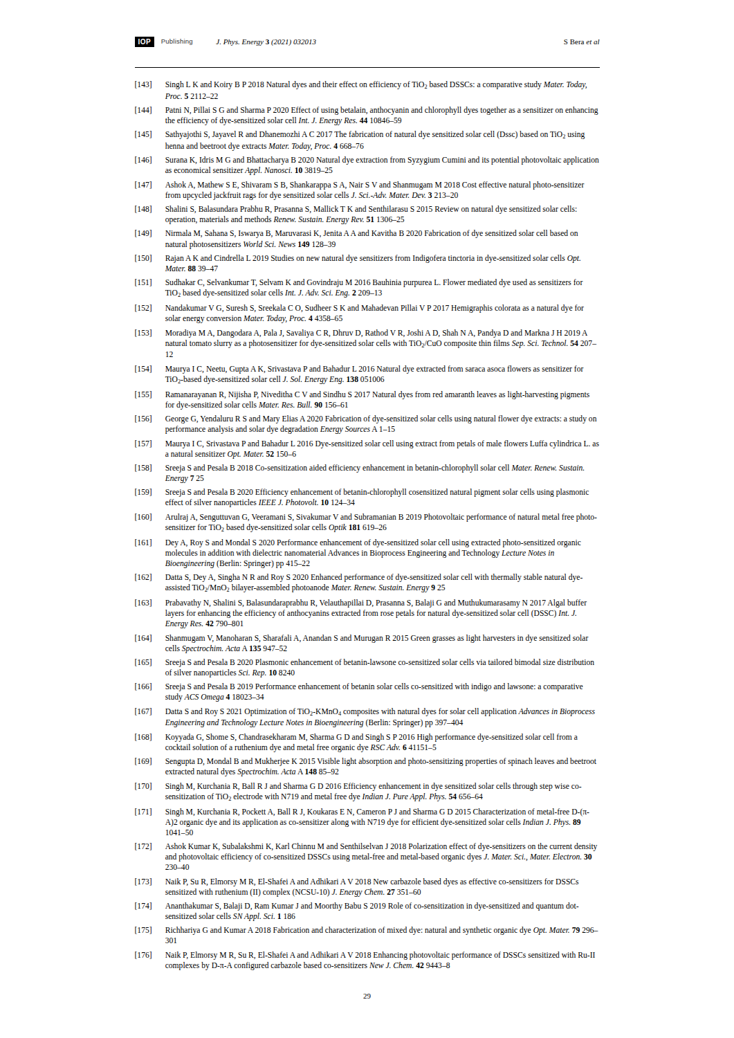IOP Publishing
J. Phys. Energy 3 (2021) 032013
S Bera et al
[143] Singh L K and Koiry B P 2018 Natural dyes and their effect on efficiency of TiO2 based DSSCs: a comparative study Mater. Today, Proc. 5 2112–22
[144] Patni N, Pillai S G and Sharma P 2020 Effect of using betalain, anthocyanin and chlorophyll dyes together as a sensitizer on enhancing the efficiency of dye-sensitized solar cell Int. J. Energy Res. 44 10846–59
[145] Sathyajothi S, Jayavel R and Dhanemozhi A C 2017 The fabrication of natural dye sensitized solar cell (Dssc) based on TiO2 using henna and beetroot dye extracts Mater. Today, Proc. 4 668–76
[146] Surana K, Idris M G and Bhattacharya B 2020 Natural dye extraction from Syzygium Cumini and its potential photovoltaic application as economical sensitizer Appl. Nanosci. 10 3819–25
[147] Ashok A, Mathew S E, Shivaram S B, Shankarappa S A, Nair S V and Shanmugam M 2018 Cost effective natural photo-sensitizer from upcycled jackfruit rags for dye sensitized solar cells J. Sci.-Adv. Mater. Dev. 3 213–20
[148] Shalini S, Balasundara Prabhu R, Prasanna S, Mallick T K and Senthilarasu S 2015 Review on natural dye sensitized solar cells: operation, materials and methods Renew. Sustain. Energy Rev. 51 1306–25
[149] Nirmala M, Sahana S, Iswarya B, Maruvarasi K, Jenita A A and Kavitha B 2020 Fabrication of dye sensitized solar cell based on natural photosensitizers World Sci. News 149 128–39
[150] Rajan A K and Cindrella L 2019 Studies on new natural dye sensitizers from Indigofera tinctoria in dye-sensitized solar cells Opt. Mater. 88 39–47
[151] Sudhakar C, Selvankumar T, Selvam K and Govindraju M 2016 Bauhinia purpurea L. Flower mediated dye used as sensitizers for TiO2 based dye-sensitized solar cells Int. J. Adv. Sci. Eng. 2 209–13
[152] Nandakumar V G, Suresh S, Sreekala C O, Sudheer S K and Mahadevan Pillai V P 2017 Hemigraphis colorata as a natural dye for solar energy conversion Mater. Today, Proc. 4 4358–65
[153] Moradiya M A, Dangodara A, Pala J, Savaliya C R, Dhruv D, Rathod V R, Joshi A D, Shah N A, Pandya D and Markna J H 2019 A natural tomato slurry as a photosensitizer for dye-sensitized solar cells with TiO2/CuO composite thin films Sep. Sci. Technol. 54 207–12
[154] Maurya I C, Neetu, Gupta A K, Srivastava P and Bahadur L 2016 Natural dye extracted from saraca asoca flowers as sensitizer for TiO2-based dye-sensitized solar cell J. Sol. Energy Eng. 138 051006
[155] Ramanarayanan R, Nijisha P, Niveditha C V and Sindhu S 2017 Natural dyes from red amaranth leaves as light-harvesting pigments for dye-sensitized solar cells Mater. Res. Bull. 90 156–61
[156] George G, Yendaluru R S and Mary Elias A 2020 Fabrication of dye-sensitized solar cells using natural flower dye extracts: a study on performance analysis and solar dye degradation Energy Sources A 1–15
[157] Maurya I C, Srivastava P and Bahadur L 2016 Dye-sensitized solar cell using extract from petals of male flowers Luffa cylindrica L. as a natural sensitizer Opt. Mater. 52 150–6
[158] Sreeja S and Pesala B 2018 Co-sensitization aided efficiency enhancement in betanin-chlorophyll solar cell Mater. Renew. Sustain. Energy 7 25
[159] Sreeja S and Pesala B 2020 Efficiency enhancement of betanin-chlorophyll cosensitized natural pigment solar cells using plasmonic effect of silver nanoparticles IEEE J. Photovolt. 10 124–34
[160] Arulraj A, Senguttuvan G, Veeramani S, Sivakumar V and Subramanian B 2019 Photovoltaic performance of natural metal free photo-sensitizer for TiO2 based dye-sensitized solar cells Optik 181 619–26
[161] Dey A, Roy S and Mondal S 2020 Performance enhancement of dye-sensitized solar cell using extracted photo-sensitized organic molecules in addition with dielectric nanomaterial Advances in Bioprocess Engineering and Technology Lecture Notes in Bioengineering (Berlin: Springer) pp 415–22
[162] Datta S, Dey A, Singha N R and Roy S 2020 Enhanced performance of dye-sensitized solar cell with thermally stable natural dye-assisted TiO2/MnO2 bilayer-assembled photoanode Mater. Renew. Sustain. Energy 9 25
[163] Prabavathy N, Shalini S, Balasundaraprabhu R, Velauthapillai D, Prasanna S, Balaji G and Muthukumarasamy N 2017 Algal buffer layers for enhancing the efficiency of anthocyanins extracted from rose petals for natural dye-sensitized solar cell (DSSC) Int. J. Energy Res. 42 790–801
[164] Shanmugam V, Manoharan S, Sharafali A, Anandan S and Murugan R 2015 Green grasses as light harvesters in dye sensitized solar cells Spectrochim. Acta A 135 947–52
[165] Sreeja S and Pesala B 2020 Plasmonic enhancement of betanin-lawsone co-sensitized solar cells via tailored bimodal size distribution of silver nanoparticles Sci. Rep. 10 8240
[166] Sreeja S and Pesala B 2019 Performance enhancement of betanin solar cells co-sensitized with indigo and lawsone: a comparative study ACS Omega 4 18023–34
[167] Datta S and Roy S 2021 Optimization of TiO2-KMnO4 composites with natural dyes for solar cell application Advances in Bioprocess Engineering and Technology Lecture Notes in Bioengineering (Berlin: Springer) pp 397–404
[168] Koyyada G, Shome S, Chandrasekharam M, Sharma G D and Singh S P 2016 High performance dye-sensitized solar cell from a cocktail solution of a ruthenium dye and metal free organic dye RSC Adv. 6 41151–5
[169] Sengupta D, Mondal B and Mukherjee K 2015 Visible light absorption and photo-sensitizing properties of spinach leaves and beetroot extracted natural dyes Spectrochim. Acta A 148 85–92
[170] Singh M, Kurchania R, Ball R J and Sharma G D 2016 Efficiency enhancement in dye sensitized solar cells through step wise co-sensitization of TiO2 electrode with N719 and metal free dye Indian J. Pure Appl. Phys. 54 656–64
[171] Singh M, Kurchania R, Pockett A, Ball R J, Koukaras E N, Cameron P J and Sharma G D 2015 Characterization of metal-free D-(π-A)2 organic dye and its application as co-sensitizer along with N719 dye for efficient dye-sensitized solar cells Indian J. Phys. 89 1041–50
[172] Ashok Kumar K, Subalakshmi K, Karl Chinnu M and Senthilselvan J 2018 Polarization effect of dye-sensitizers on the current density and photovoltaic efficiency of co-sensitized DSSCs using metal-free and metal-based organic dyes J. Mater. Sci., Mater. Electron. 30 230–40
[173] Naik P, Su R, Elmorsy M R, El-Shafei A and Adhikari A V 2018 New carbazole based dyes as effective co-sensitizers for DSSCs sensitized with ruthenium (II) complex (NCSU-10) J. Energy Chem. 27 351–60
[174] Ananthakumar S, Balaji D, Ram Kumar J and Moorthy Babu S 2019 Role of co-sensitization in dye-sensitized and quantum dot-sensitized solar cells SN Appl. Sci. 1 186
[175] Richhariya G and Kumar A 2018 Fabrication and characterization of mixed dye: natural and synthetic organic dye Opt. Mater. 79 296–301
[176] Naik P, Elmorsy M R, Su R, El-Shafei A and Adhikari A V 2018 Enhancing photovoltaic performance of DSSCs sensitized with Ru-II complexes by D-π-A configured carbazole based co-sensitizers New J. Chem. 42 9443–8
29